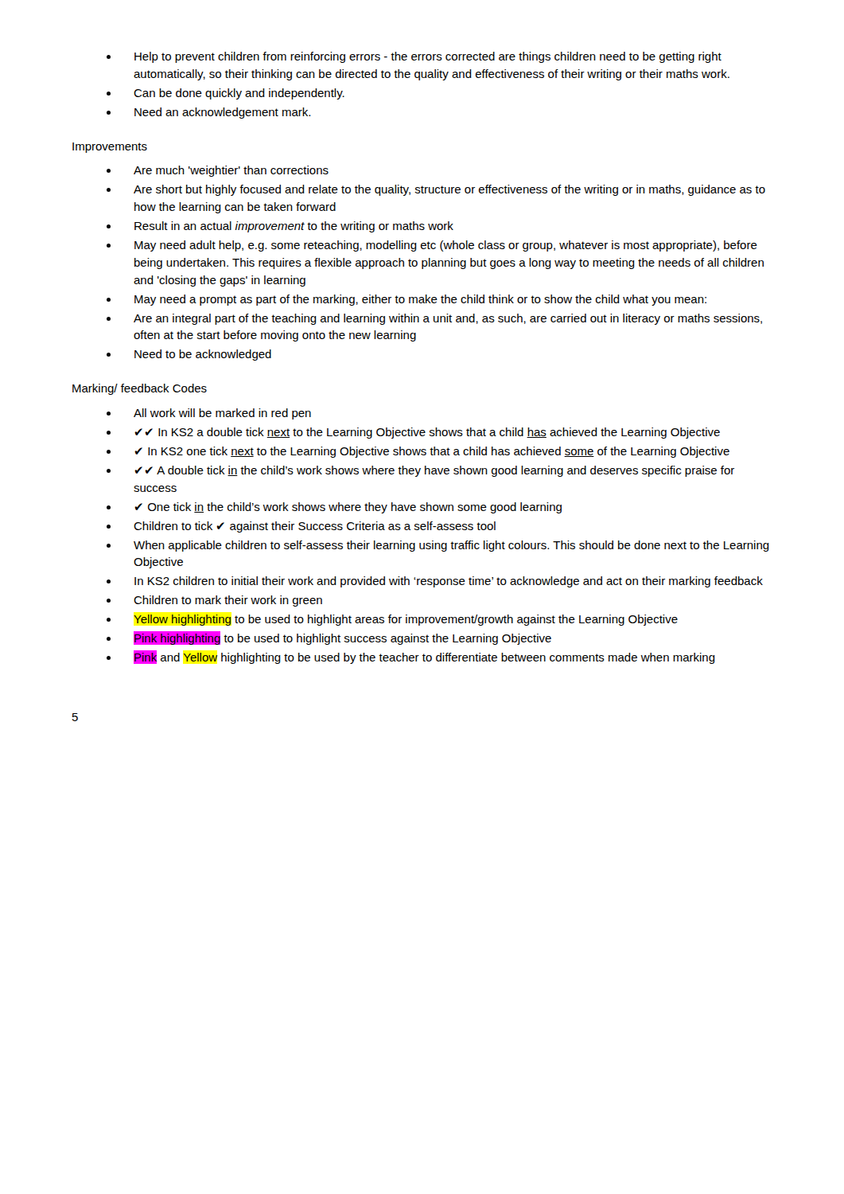Help to prevent children from reinforcing errors - the errors corrected are things children need to be getting right automatically, so their thinking can be directed to the quality and effectiveness of their writing or their maths work.
Can be done quickly and independently.
Need an acknowledgement mark.
Improvements
Are much 'weightier' than corrections
Are short but highly focused and relate to the quality, structure or effectiveness of the writing or in maths, guidance as to how the learning can be taken forward
Result in an actual improvement to the writing or maths work
May need adult help, e.g. some reteaching, modelling etc (whole class or group, whatever is most appropriate), before being undertaken. This requires a flexible approach to planning but goes a long way to meeting the needs of all children and 'closing the gaps' in learning
May need a prompt as part of the marking, either to make the child think or to show the child what you mean:
Are an integral part of the teaching and learning within a unit and, as such, are carried out in literacy or maths sessions, often at the start before moving onto the new learning
Need to be acknowledged
Marking/ feedback Codes
All work will be marked in red pen
✔✔ In KS2 a double tick next to the Learning Objective shows that a child has achieved the Learning Objective
✔ In KS2 one tick next to the Learning Objective shows that a child has achieved some of the Learning Objective
✔✔ A double tick in the child’s work shows where they have shown good learning and deserves specific praise for success
✔ One tick in the child’s work shows where they have shown some good learning
Children to tick ✔ against their Success Criteria as a self-assess tool
When applicable children to self-assess their learning using traffic light colours. This should be done next to the Learning Objective
In KS2 children to initial their work and provided with ‘response time’ to acknowledge and act on their marking feedback
Children to mark their work in green
Yellow highlighting to be used to highlight areas for improvement/growth against the Learning Objective
Pink highlighting to be used to highlight success against the Learning Objective
Pink and Yellow highlighting to be used by the teacher to differentiate between comments made when marking
5